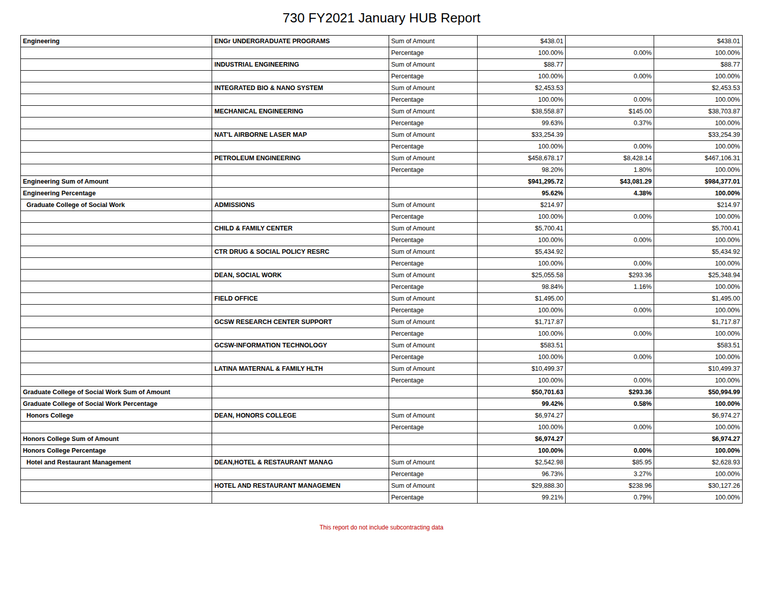730 FY2021 January HUB Report
| Engineering | ENGr UNDERGRADUATE PROGRAMS | Sum of Amount | $438.01 | | $438.01 |
| | | Percentage | 100.00% | 0.00% | 100.00% |
| | INDUSTRIAL ENGINEERING | Sum of Amount | $88.77 | | $88.77 |
| | | Percentage | 100.00% | 0.00% | 100.00% |
| | INTEGRATED BIO & NANO SYSTEM | Sum of Amount | $2,453.53 | | $2,453.53 |
| | | Percentage | 100.00% | 0.00% | 100.00% |
| | MECHANICAL ENGINEERING | Sum of Amount | $38,558.87 | $145.00 | $38,703.87 |
| | | Percentage | 99.63% | 0.37% | 100.00% |
| | NAT'L AIRBORNE LASER MAP | Sum of Amount | $33,254.39 | | $33,254.39 |
| | | Percentage | 100.00% | 0.00% | 100.00% |
| | PETROLEUM ENGINEERING | Sum of Amount | $458,678.17 | $8,428.14 | $467,106.31 |
| | | Percentage | 98.20% | 1.80% | 100.00% |
| Engineering Sum of Amount | | | $941,295.72 | $43,081.29 | $984,377.01 |
| Engineering Percentage | | | 95.62% | 4.38% | 100.00% |
| Graduate College of Social Work | ADMISSIONS | Sum of Amount | $214.97 | | $214.97 |
| | | Percentage | 100.00% | 0.00% | 100.00% |
| | CHILD & FAMILY CENTER | Sum of Amount | $5,700.41 | | $5,700.41 |
| | | Percentage | 100.00% | 0.00% | 100.00% |
| | CTR DRUG & SOCIAL POLICY RESRC | Sum of Amount | $5,434.92 | | $5,434.92 |
| | | Percentage | 100.00% | 0.00% | 100.00% |
| | DEAN, SOCIAL WORK | Sum of Amount | $25,055.58 | $293.36 | $25,348.94 |
| | | Percentage | 98.84% | 1.16% | 100.00% |
| | FIELD OFFICE | Sum of Amount | $1,495.00 | | $1,495.00 |
| | | Percentage | 100.00% | 0.00% | 100.00% |
| | GCSW RESEARCH CENTER SUPPORT | Sum of Amount | $1,717.87 | | $1,717.87 |
| | | Percentage | 100.00% | 0.00% | 100.00% |
| | GCSW-INFORMATION TECHNOLOGY | Sum of Amount | $583.51 | | $583.51 |
| | | Percentage | 100.00% | 0.00% | 100.00% |
| | LATINA MATERNAL & FAMILY HLTH | Sum of Amount | $10,499.37 | | $10,499.37 |
| | | Percentage | 100.00% | 0.00% | 100.00% |
| Graduate College of Social Work Sum of Amount | | | $50,701.63 | $293.36 | $50,994.99 |
| Graduate College of Social Work Percentage | | | 99.42% | 0.58% | 100.00% |
| Honors College | DEAN, HONORS COLLEGE | Sum of Amount | $6,974.27 | | $6,974.27 |
| | | Percentage | 100.00% | 0.00% | 100.00% |
| Honors College Sum of Amount | | | $6,974.27 | | $6,974.27 |
| Honors College Percentage | | | 100.00% | 0.00% | 100.00% |
| Hotel and Restaurant Management | DEAN,HOTEL & RESTAURANT MANAG | Sum of Amount | $2,542.98 | $85.95 | $2,628.93 |
| | | Percentage | 96.73% | 3.27% | 100.00% |
| | HOTEL AND RESTAURANT MANAGEMEN | Sum of Amount | $29,888.30 | $238.96 | $30,127.26 |
| | | Percentage | 99.21% | 0.79% | 100.00% |
This report do not include subcontracting data